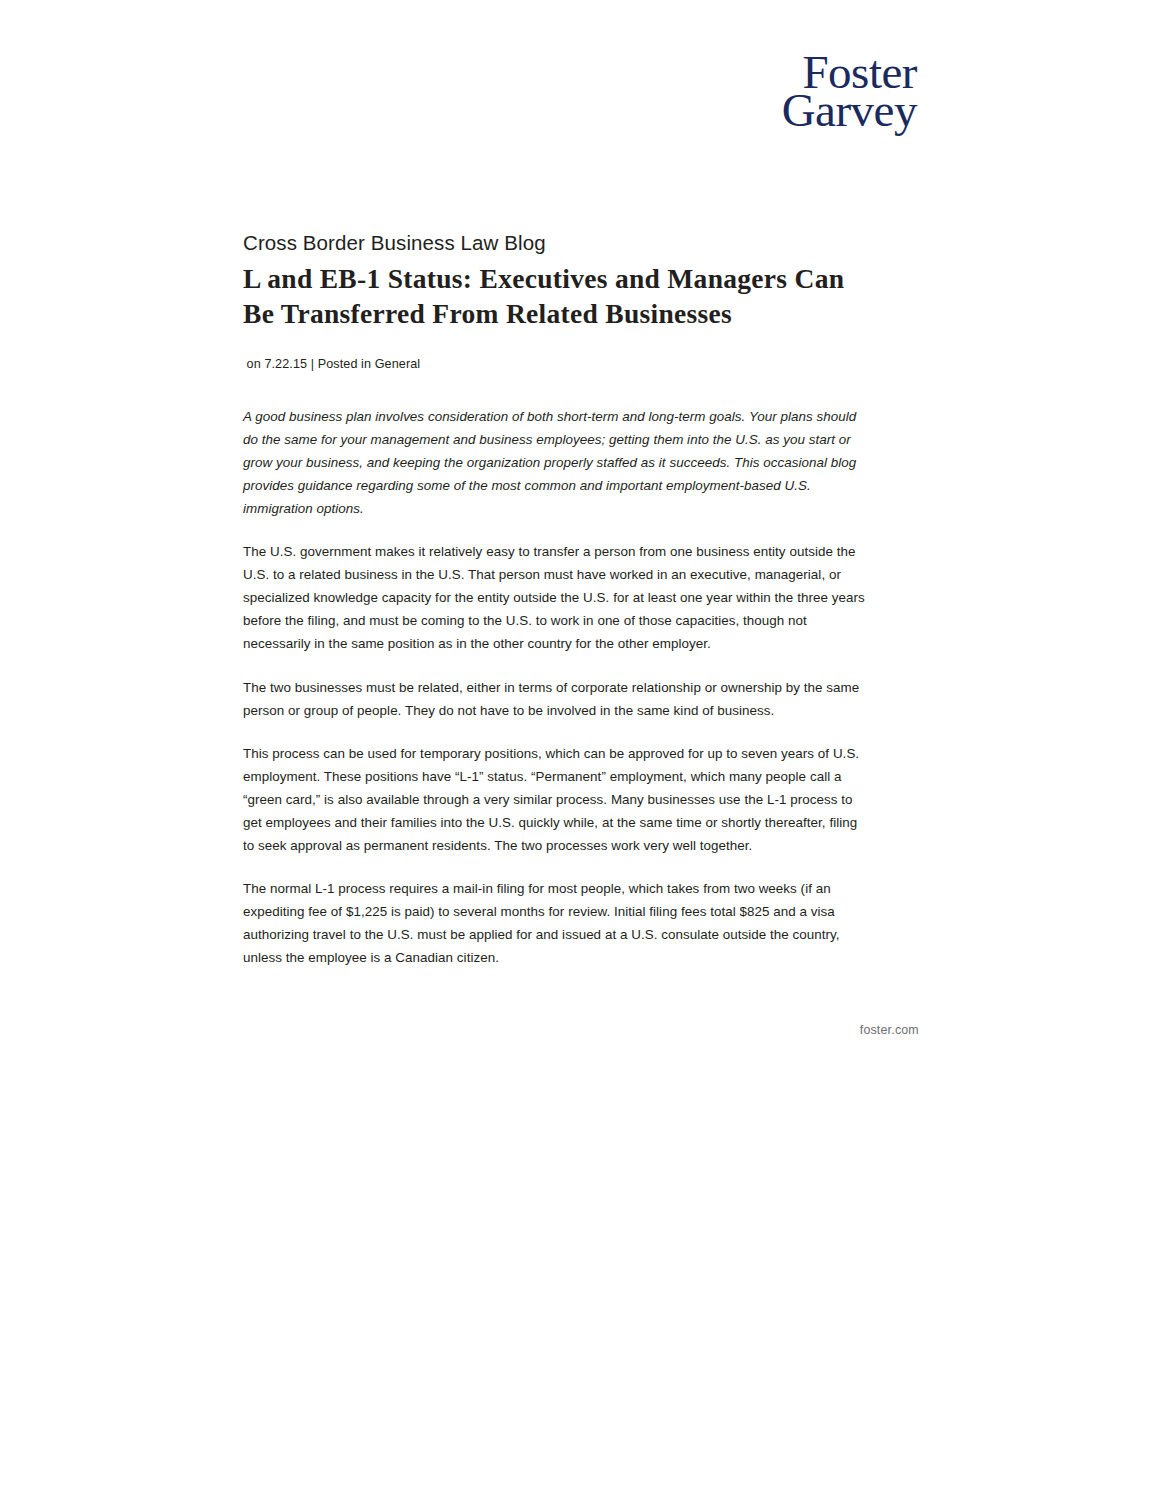Foster Garvey
Cross Border Business Law Blog
L and EB-1 Status: Executives and Managers Can Be Transferred From Related Businesses
on 7.22.15 | Posted in General
A good business plan involves consideration of both short-term and long-term goals. Your plans should do the same for your management and business employees; getting them into the U.S. as you start or grow your business, and keeping the organization properly staffed as it succeeds. This occasional blog provides guidance regarding some of the most common and important employment-based U.S. immigration options.
The U.S. government makes it relatively easy to transfer a person from one business entity outside the U.S. to a related business in the U.S. That person must have worked in an executive, managerial, or specialized knowledge capacity for the entity outside the U.S. for at least one year within the three years before the filing, and must be coming to the U.S. to work in one of those capacities, though not necessarily in the same position as in the other country for the other employer.
The two businesses must be related, either in terms of corporate relationship or ownership by the same person or group of people. They do not have to be involved in the same kind of business.
This process can be used for temporary positions, which can be approved for up to seven years of U.S. employment. These positions have “L-1” status. “Permanent” employment, which many people call a “green card,” is also available through a very similar process. Many businesses use the L-1 process to get employees and their families into the U.S. quickly while, at the same time or shortly thereafter, filing to seek approval as permanent residents. The two processes work very well together.
The normal L-1 process requires a mail-in filing for most people, which takes from two weeks (if an expediting fee of $1,225 is paid) to several months for review. Initial filing fees total $825 and a visa authorizing travel to the U.S. must be applied for and issued at a U.S. consulate outside the country, unless the employee is a Canadian citizen.
foster.com